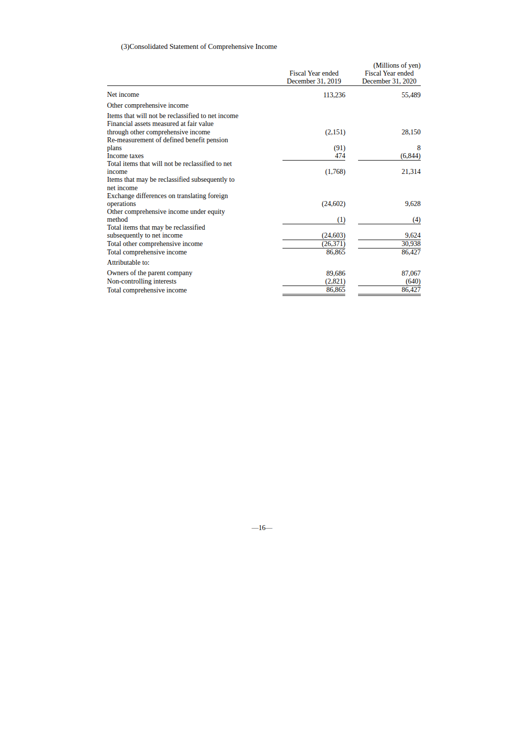(3) Consolidated Statement of Comprehensive Income
| | | | | (Millions of yen) |
| | | Fiscal Year ended December 31, 2019 | | Fiscal Year ended December 31, 2020 |
| Net income | | 113,236 | | 55,489 |
| Other comprehensive income | | | | |
| Items that will not be reclassified to net income | | | | |
| Financial assets measured at fair value through other comprehensive income | | (2,151) | | 28,150 |
| Re-measurement of defined benefit pension plans | | (91) | | 8 |
| Income taxes | | 474 | | (6,844) |
| Total items that will not be reclassified to net income | | (1,768) | | 21,314 |
| Items that may be reclassified subsequently to net income | | | | |
| Exchange differences on translating foreign operations | | (24,602) | | 9,628 |
| Other comprehensive income under equity method | | (1) | | (4) |
| Total items that may be reclassified subsequently to net income | | (24,603) | | 9,624 |
| Total other comprehensive income | | (26,371) | | 30,938 |
| Total comprehensive income | | 86,865 | | 86,427 |
| Attributable to: | | | | |
| Owners of the parent company | | 89,686 | | 87,067 |
| Non-controlling interests | | (2,821) | | (640) |
| Total comprehensive income | | 86,865 | | 86,427 |
―16―